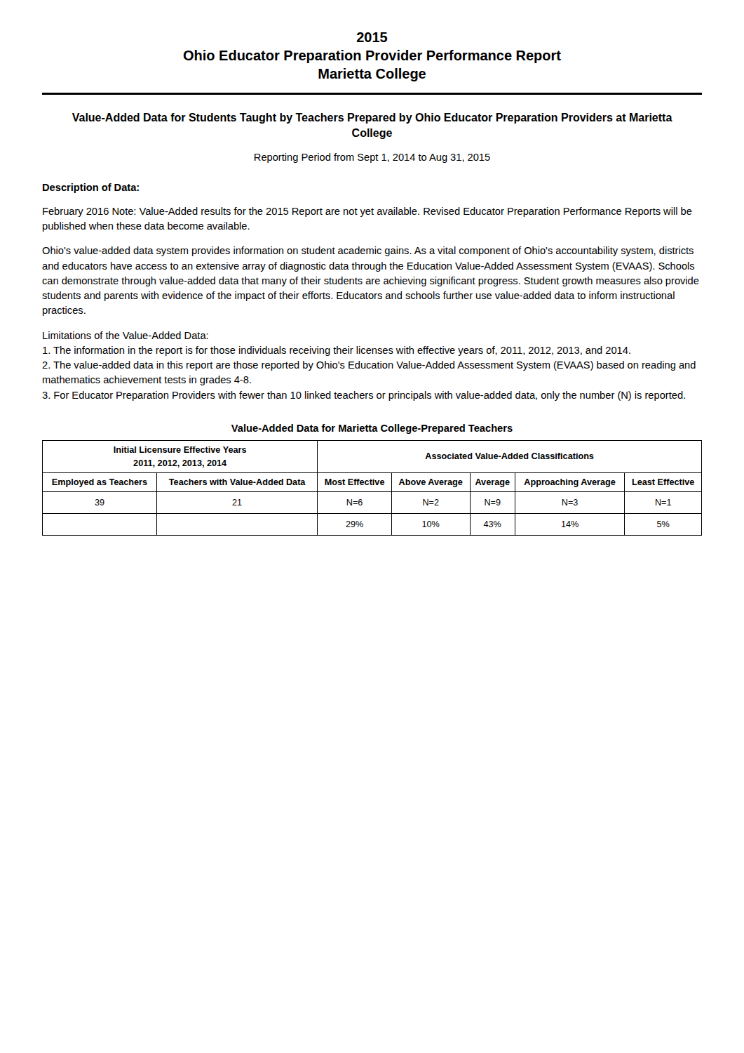2015
Ohio Educator Preparation Provider Performance Report
Marietta College
Value-Added Data for Students Taught by Teachers Prepared by Ohio Educator Preparation Providers at Marietta College
Reporting Period from Sept 1, 2014 to Aug 31, 2015
Description of Data:
February 2016 Note: Value-Added results for the 2015 Report are not yet available. Revised Educator Preparation Performance Reports will be published when these data become available.
Ohio's value-added data system provides information on student academic gains. As a vital component of Ohio's accountability system, districts and educators have access to an extensive array of diagnostic data through the Education Value-Added Assessment System (EVAAS). Schools can demonstrate through value-added data that many of their students are achieving significant progress. Student growth measures also provide students and parents with evidence of the impact of their efforts. Educators and schools further use value-added data to inform instructional practices.
Limitations of the Value-Added Data:
1. The information in the report is for those individuals receiving their licenses with effective years of, 2011, 2012, 2013, and 2014.
2. The value-added data in this report are those reported by Ohio's Education Value-Added Assessment System (EVAAS) based on reading and mathematics achievement tests in grades 4-8.
3. For Educator Preparation Providers with fewer than 10 linked teachers or principals with value-added data, only the number (N) is reported.
Value-Added Data for Marietta College-Prepared Teachers
| Initial Licensure Effective Years 2011, 2012, 2013, 2014 | Associated Value-Added Classifications |
| --- | --- |
| Employed as Teachers | Teachers with Value-Added Data | Most Effective | Above Average | Average | Approaching Average | Least Effective |
| 39 | 21 | N=6 | N=2 | N=9 | N=3 | N=1 |
| | | 29% | 10% | 43% | 14% | 5% |